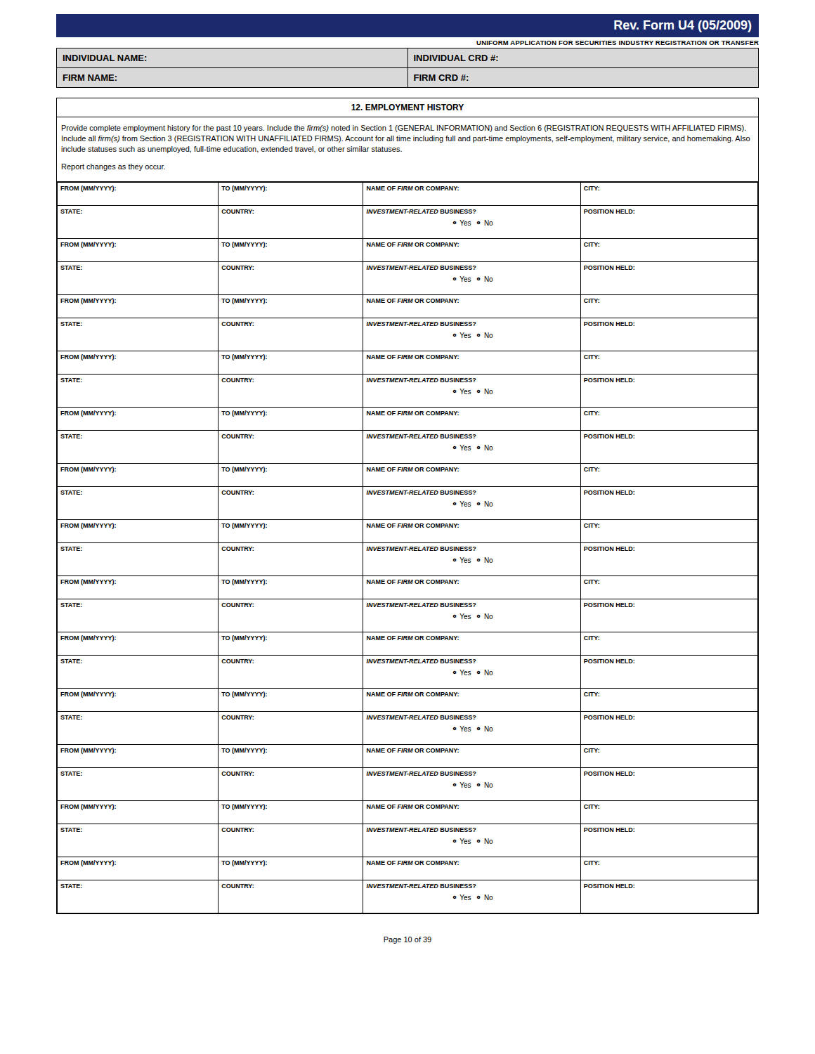Rev. Form U4 (05/2009)
UNIFORM APPLICATION FOR SECURITIES INDUSTRY REGISTRATION OR TRANSFER
| INDIVIDUAL NAME: | INDIVIDUAL CRD #: |
| FIRM NAME: | FIRM CRD #: |
12. EMPLOYMENT HISTORY
Provide complete employment history for the past 10 years. Include the firm(s) noted in Section 1 (GENERAL INFORMATION) and Section 6 (REGISTRATION REQUESTS WITH AFFILIATED FIRMS). Include all firm(s) from Section 3 (REGISTRATION WITH UNAFFILIATED FIRMS). Account for all time including full and part-time employments, self-employment, military service, and homemaking. Also include statuses such as unemployed, full-time education, extended travel, or other similar statuses.
Report changes as they occur.
| FROM (MM/YYYY): | TO (MM/YYYY): | NAME OF FIRM OR COMPANY: | CITY: |
| STATE: | COUNTRY: | INVESTMENT-RELATED BUSINESS? ⚬ Yes ⚬ No | POSITION HELD: |
| FROM (MM/YYYY): | TO (MM/YYYY): | NAME OF FIRM OR COMPANY: | CITY: |
| STATE: | COUNTRY: | INVESTMENT-RELATED BUSINESS? ⚬ Yes ⚬ No | POSITION HELD: |
| FROM (MM/YYYY): | TO (MM/YYYY): | NAME OF FIRM OR COMPANY: | CITY: |
| STATE: | COUNTRY: | INVESTMENT-RELATED BUSINESS? ⚬ Yes ⚬ No | POSITION HELD: |
| FROM (MM/YYYY): | TO (MM/YYYY): | NAME OF FIRM OR COMPANY: | CITY: |
| STATE: | COUNTRY: | INVESTMENT-RELATED BUSINESS? ⚬ Yes ⚬ No | POSITION HELD: |
| FROM (MM/YYYY): | TO (MM/YYYY): | NAME OF FIRM OR COMPANY: | CITY: |
| STATE: | COUNTRY: | INVESTMENT-RELATED BUSINESS? ⚬ Yes ⚬ No | POSITION HELD: |
| FROM (MM/YYYY): | TO (MM/YYYY): | NAME OF FIRM OR COMPANY: | CITY: |
| STATE: | COUNTRY: | INVESTMENT-RELATED BUSINESS? ⚬ Yes ⚬ No | POSITION HELD: |
| FROM (MM/YYYY): | TO (MM/YYYY): | NAME OF FIRM OR COMPANY: | CITY: |
| STATE: | COUNTRY: | INVESTMENT-RELATED BUSINESS? ⚬ Yes ⚬ No | POSITION HELD: |
| FROM (MM/YYYY): | TO (MM/YYYY): | NAME OF FIRM OR COMPANY: | CITY: |
| STATE: | COUNTRY: | INVESTMENT-RELATED BUSINESS? ⚬ Yes ⚬ No | POSITION HELD: |
| FROM (MM/YYYY): | TO (MM/YYYY): | NAME OF FIRM OR COMPANY: | CITY: |
| STATE: | COUNTRY: | INVESTMENT-RELATED BUSINESS? ⚬ Yes ⚬ No | POSITION HELD: |
| FROM (MM/YYYY): | TO (MM/YYYY): | NAME OF FIRM OR COMPANY: | CITY: |
| STATE: | COUNTRY: | INVESTMENT-RELATED BUSINESS? ⚬ Yes ⚬ No | POSITION HELD: |
| FROM (MM/YYYY): | TO (MM/YYYY): | NAME OF FIRM OR COMPANY: | CITY: |
| STATE: | COUNTRY: | INVESTMENT-RELATED BUSINESS? ⚬ Yes ⚬ No | POSITION HELD: |
| FROM (MM/YYYY): | TO (MM/YYYY): | NAME OF FIRM OR COMPANY: | CITY: |
| STATE: | COUNTRY: | INVESTMENT-RELATED BUSINESS? ⚬ Yes ⚬ No | POSITION HELD: |
| FROM (MM/YYYY): | TO (MM/YYYY): | NAME OF FIRM OR COMPANY: | CITY: |
| STATE: | COUNTRY: | INVESTMENT-RELATED BUSINESS? ⚬ Yes ⚬ No | POSITION HELD: |
Page 10 of 39